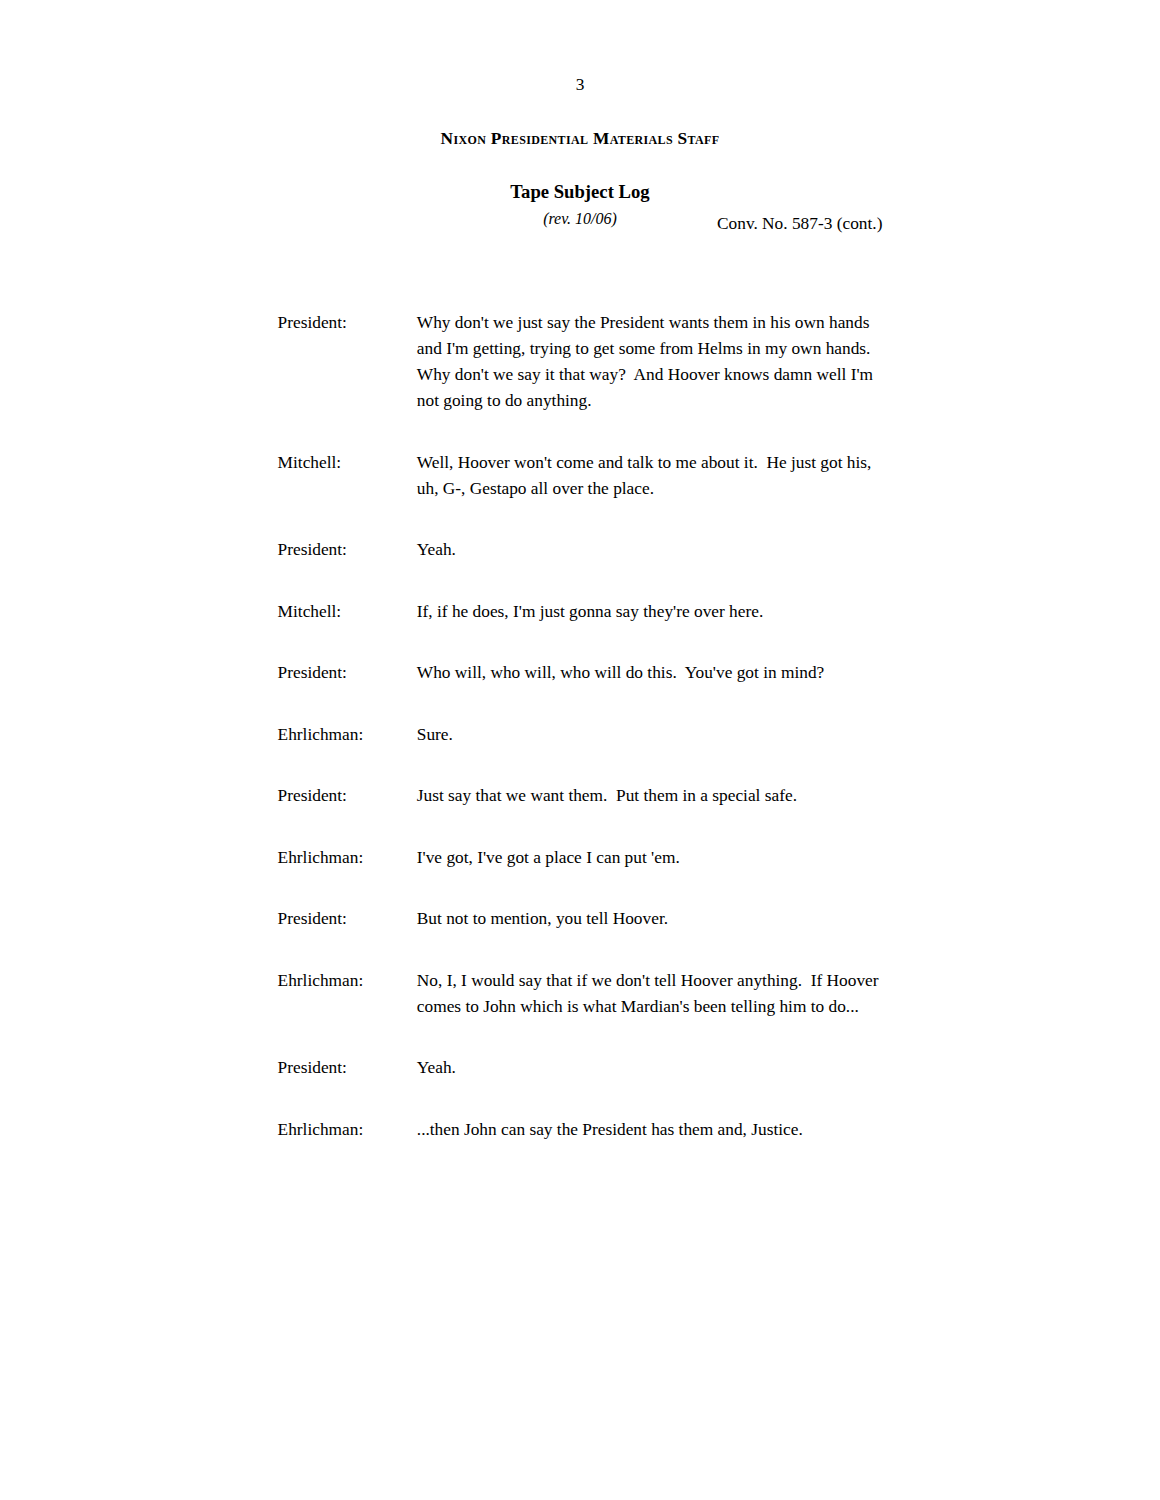3
Nixon Presidential Materials Staff
Tape Subject Log
(rev. 10/06)
Conv. No. 587-3 (cont.)
President:
Why don't we just say the President wants them in his own hands and I'm getting, trying to get some from Helms in my own hands. Why don't we say it that way? And Hoover knows damn well I'm not going to do anything.
Mitchell:
Well, Hoover won't come and talk to me about it. He just got his, uh, G-, Gestapo all over the place.
President:
Yeah.
Mitchell:
If, if he does, I'm just gonna say they're over here.
President:
Who will, who will, who will do this. You've got in mind?
Ehrlichman:
Sure.
President:
Just say that we want them. Put them in a special safe.
Ehrlichman:
I've got, I've got a place I can put 'em.
President:
But not to mention, you tell Hoover.
Ehrlichman:
No, I, I would say that if we don't tell Hoover anything. If Hoover comes to John which is what Mardian's been telling him to do...
President:
Yeah.
Ehrlichman:
...then John can say the President has them and, Justice.